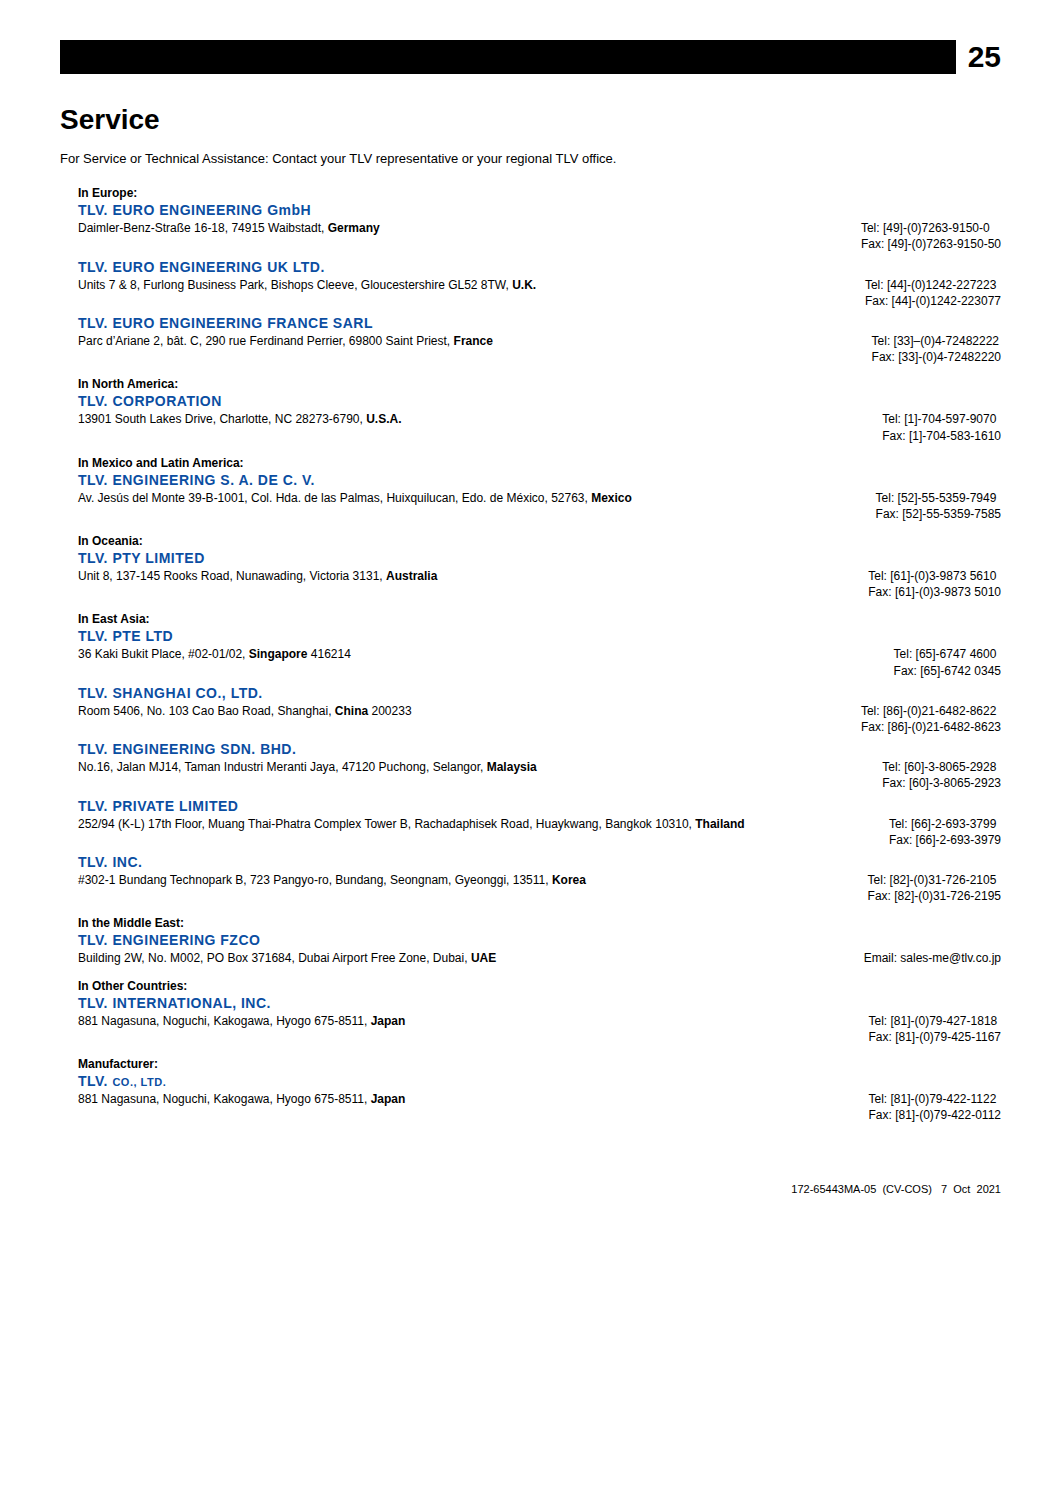25
Service
For Service or Technical Assistance: Contact your TLV representative or your regional TLV office.
In Europe:
TLV. EURO ENGINEERING GmbH
Daimler-Benz-Straße 16-18, 74915 Waibstadt, Germany
Tel: [49]-(0)7263-9150-0
Fax: [49]-(0)7263-9150-50
TLV. EURO ENGINEERING UK LTD.
Units 7 & 8, Furlong Business Park, Bishops Cleeve, Gloucestershire GL52 8TW, U.K.
Tel: [44]-(0)1242-227223
Fax: [44]-(0)1242-223077
TLV. EURO ENGINEERING FRANCE SARL
Parc d’Ariane 2, bât. C, 290 rue Ferdinand Perrier, 69800 Saint Priest, France
Tel: [33]–(0)4-72482222
Fax: [33]-(0)4-72482220
In North America:
TLV. CORPORATION
13901 South Lakes Drive, Charlotte, NC 28273-6790, U.S.A.
Tel: [1]-704-597-9070
Fax: [1]-704-583-1610
In Mexico and Latin America:
TLV. ENGINEERING S. A. DE C. V.
Av. Jesús del Monte 39-B-1001, Col. Hda. de las Palmas, Huixquilucan, Edo. de México, 52763, Mexico
Tel: [52]-55-5359-7949
Fax: [52]-55-5359-7585
In Oceania:
TLV. PTY LIMITED
Unit 8, 137-145 Rooks Road, Nunawading, Victoria 3131, Australia
Tel: [61]-(0)3-9873 5610
Fax: [61]-(0)3-9873 5010
In East Asia:
TLV. PTE LTD
36 Kaki Bukit Place, #02-01/02, Singapore 416214
Tel: [65]-6747 4600
Fax: [65]-6742 0345
TLV. SHANGHAI CO., LTD.
Room 5406, No. 103 Cao Bao Road, Shanghai, China 200233
Tel: [86]-(0)21-6482-8622
Fax: [86]-(0)21-6482-8623
TLV. ENGINEERING SDN. BHD.
No.16, Jalan MJ14, Taman Industri Meranti Jaya, 47120 Puchong, Selangor, Malaysia
Tel: [60]-3-8065-2928
Fax: [60]-3-8065-2923
TLV. PRIVATE LIMITED
252/94 (K-L) 17th Floor, Muang Thai-Phatra Complex Tower B, Rachadaphisek Road, Huaykwang, Bangkok 10310, Thailand
Tel: [66]-2-693-3799
Fax: [66]-2-693-3979
TLV. INC.
#302-1 Bundang Technopark B, 723 Pangyo-ro, Bundang, Seongnam, Gyeonggi, 13511, Korea
Tel: [82]-(0)31-726-2105
Fax: [82]-(0)31-726-2195
In the Middle East:
TLV. ENGINEERING FZCO
Building 2W, No. M002, PO Box 371684, Dubai Airport Free Zone, Dubai, UAE
Email: sales-me@tlv.co.jp
In Other Countries:
TLV. INTERNATIONAL, INC.
881 Nagasuna, Noguchi, Kakogawa, Hyogo 675-8511, Japan
Tel: [81]-(0)79-427-1818
Fax: [81]-(0)79-425-1167
Manufacturer:
TLV. CO., LTD.
881 Nagasuna, Noguchi, Kakogawa, Hyogo 675-8511, Japan
Tel: [81]-(0)79-422-1122
Fax: [81]-(0)79-422-0112
172-65443MA-05 (CV-COS) 7 Oct 2021